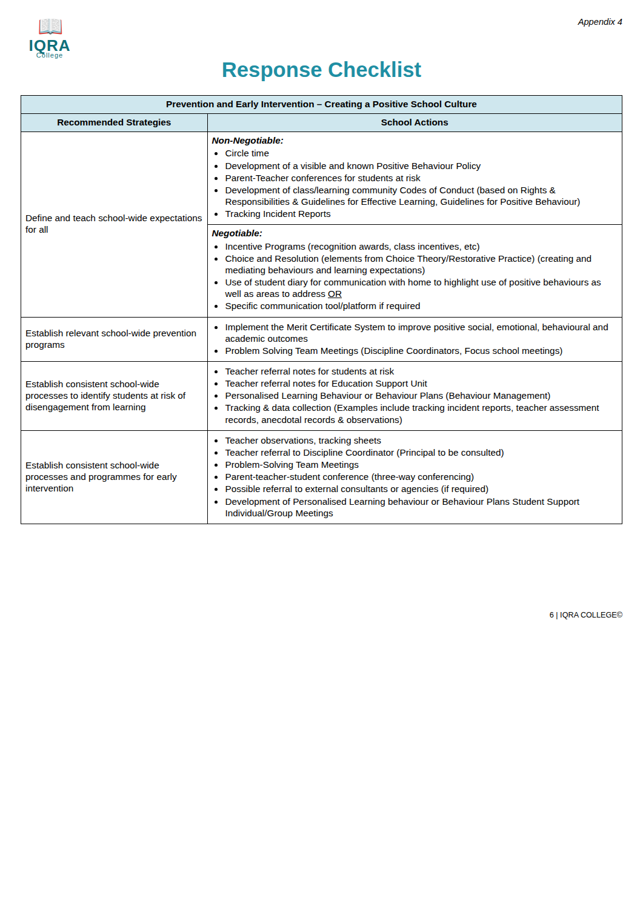📖 IQRA College
Appendix 4
Response Checklist
| Prevention and Early Intervention – Creating a Positive School Culture |
| --- |
| Recommended Strategies | School Actions |
| Define and teach school-wide expectations for all | Non-Negotiable: Circle time Development of a visible and known Positive Behaviour Policy Parent-Teacher conferences for students at risk Development of class/learning community Codes of Conduct (based on Rights & Responsibilities & Guidelines for Effective Learning, Guidelines for Positive Behaviour) Tracking Incident Reports |
| Negotiable: Incentive Programs (recognition awards, class incentives, etc) Choice and Resolution (elements from Choice Theory/Restorative Practice) (creating and mediating behaviours and learning expectations) Use of student diary for communication with home to highlight use of positive behaviours as well as areas to address OR Specific communication tool/platform if required |
| Establish relevant school-wide prevention programs | Implement the Merit Certificate System to improve positive social, emotional, behavioural and academic outcomes Problem Solving Team Meetings (Discipline Coordinators, Focus school meetings) |
| Establish consistent school-wide processes to identify students at risk of disengagement from learning | Teacher referral notes for students at risk Teacher referral notes for Education Support Unit Personalised Learning Behaviour or Behaviour Plans (Behaviour Management) Tracking & data collection (Examples include tracking incident reports, teacher assessment records, anecdotal records & observations) |
| Establish consistent school-wide processes and programmes for early intervention | Teacher observations, tracking sheets Teacher referral to Discipline Coordinator (Principal to be consulted) Problem-Solving Team Meetings Parent-teacher-student conference (three-way conferencing) Possible referral to external consultants or agencies (if required) Development of Personalised Learning behaviour or Behaviour Plans Student Support Individual/Group Meetings |
6 | IQRA COLLEGE©